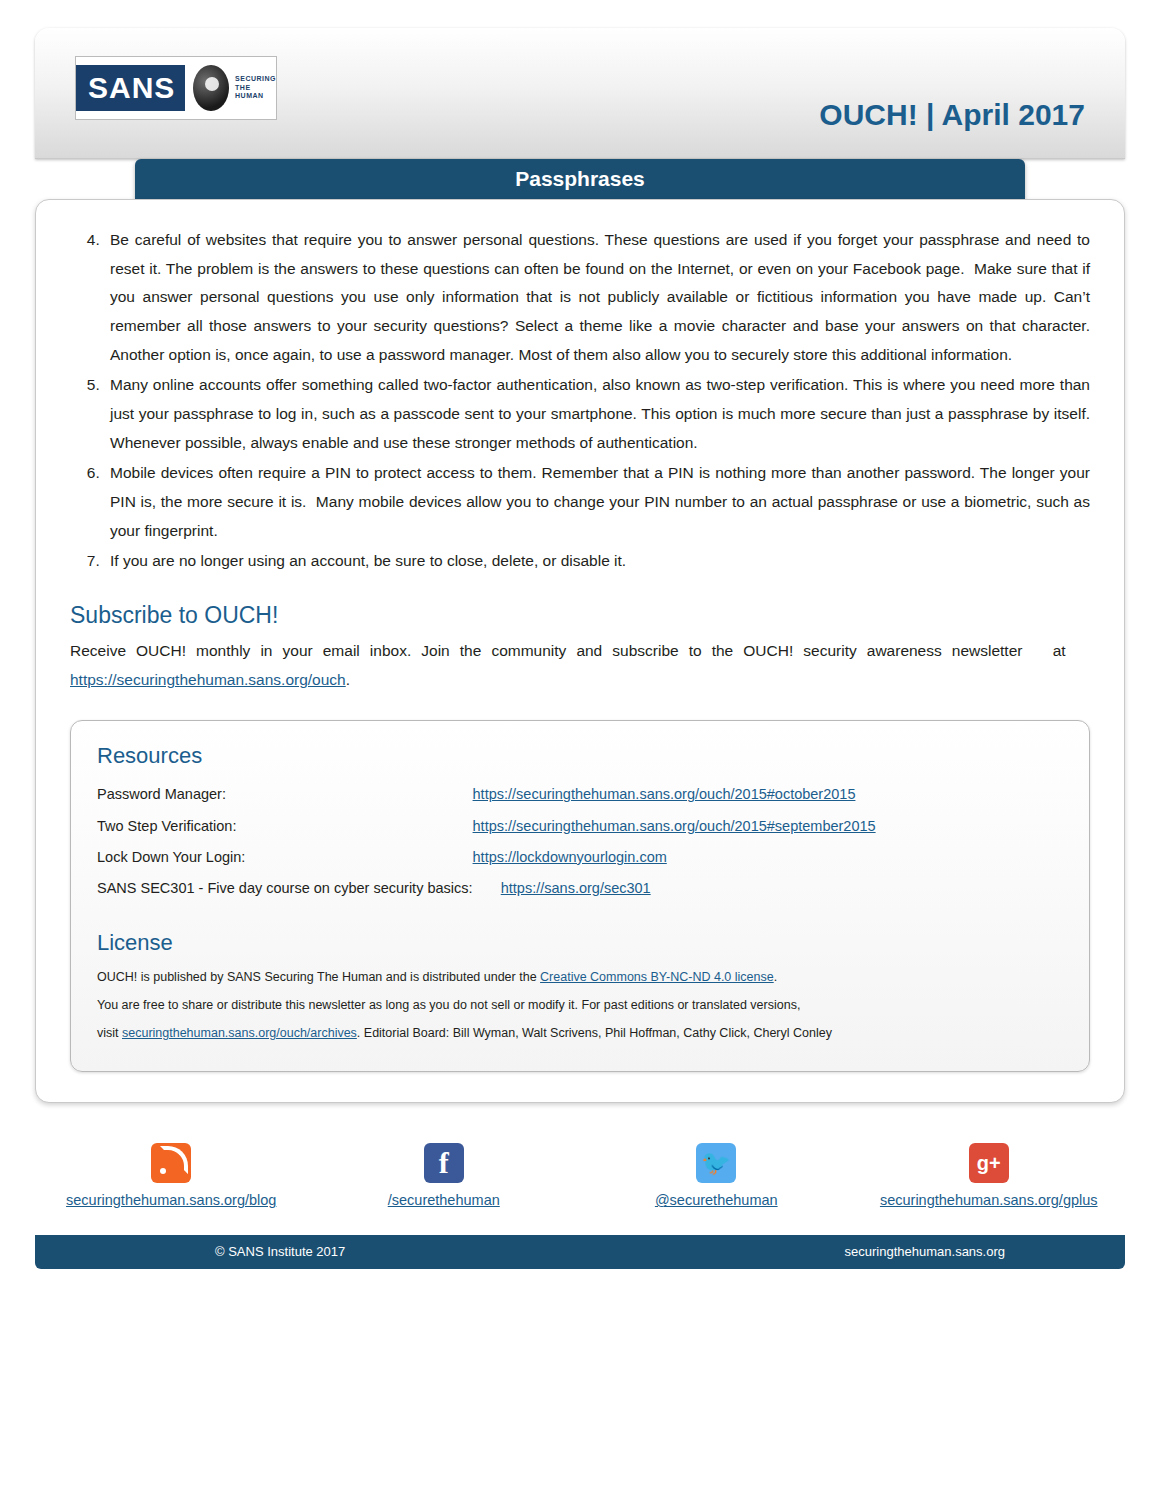SANS
Securing
The
Human
OUCH! | April 2017
Passphrases
Be careful of websites that require you to answer personal questions. These questions are used if you forget your passphrase and need to reset it. The problem is the answers to these questions can often be found on the Internet, or even on your Facebook page. Make sure that if you answer personal questions you use only information that is not publicly available or fictitious information you have made up. Can’t remember all those answers to your security questions? Select a theme like a movie character and base your answers on that character. Another option is, once again, to use a password manager. Most of them also allow you to securely store this additional information.
Many online accounts offer something called two-factor authentication, also known as two-step verification. This is where you need more than just your passphrase to log in, such as a passcode sent to your smartphone. This option is much more secure than just a passphrase by itself. Whenever possible, always enable and use these stronger methods of authentication.
Mobile devices often require a PIN to protect access to them. Remember that a PIN is nothing more than another password. The longer your PIN is, the more secure it is. Many mobile devices allow you to change your PIN number to an actual passphrase or use a biometric, such as your fingerprint.
If you are no longer using an account, be sure to close, delete, or disable it.
Subscribe to OUCH!
Receive OUCH! monthly in your email inbox. Join the community and subscribe to the OUCH! security awareness newsletter at https://securingthehuman.sans.org/ouch.
Resources
| Password Manager: | https://securingthehuman.sans.org/ouch/2015#october2015 |
| Two Step Verification: | https://securingthehuman.sans.org/ouch/2015#september2015 |
| Lock Down Your Login: | https://lockdownyourlogin.com |
| SANS SEC301 - Five day course on cyber security basics: | https://sans.org/sec301 |
License
OUCH! is published by SANS Securing The Human and is distributed under the Creative Commons BY-NC-ND 4.0 license.
You are free to share or distribute this newsletter as long as you do not sell or modify it. For past editions or translated versions,
visit securingthehuman.sans.org/ouch/archives. Editorial Board: Bill Wyman, Walt Scrivens, Phil Hoffman, Cathy Click, Cheryl Conley
securingthehuman.sans.org/blog
f /securethehuman
🐦 @securethehuman
g+ securingthehuman.sans.org/gplus
© SANS Institute 2017 securingthehuman.sans.org